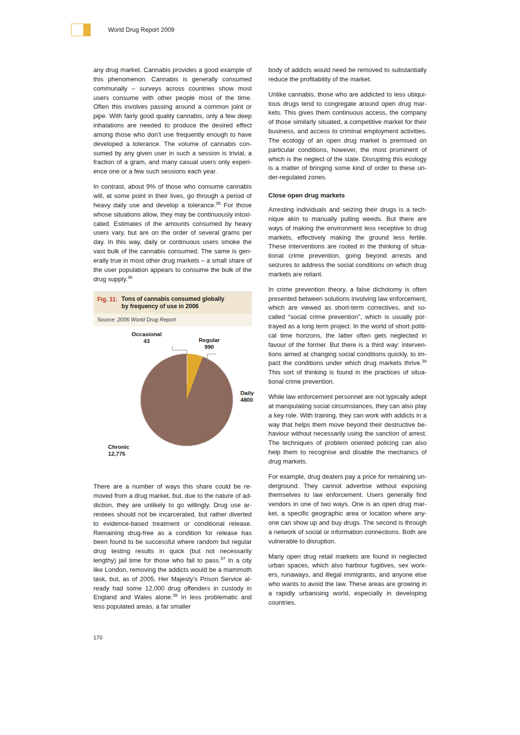World Drug Report 2009
any drug market. Cannabis provides a good example of this phenomenon. Cannabis is generally consumed communally – surveys across countries show most users consume with other people most of the time. Often this involves passing around a common joint or pipe. With fairly good quality cannabis, only a few deep inhalations are needed to produce the desired effect among those who don’t use frequently enough to have developed a tolerance. The volume of cannabis consumed by any given user in such a session is trivial, a fraction of a gram, and many casual users only experience one or a few such sessions each year.
In contrast, about 9% of those who consume cannabis will, at some point in their lives, go through a period of heavy daily use and develop a tolerance.35 For those whose situations allow, they may be continuously intoxicated. Estimates of the amounts consumed by heavy users vary, but are on the order of several grams per day. In this way, daily or continuous users smoke the vast bulk of the cannabis consumed. The same is generally true in most other drug markets – a small share of the user population appears to consume the bulk of the drug supply.36
Fig. 11:
Tons of cannabis consumed globally
by frequency of use in 2006
Source: 2006 World Drug Report
Occasional43
Regular990
Daily4800
Chronic12,775
There are a number of ways this share could be removed from a drug market, but, due to the nature of addiction, they are unlikely to go willingly. Drug use arrestees should not be incarcerated, but rather diverted to evidence-based treatment or conditional release. Remaining drug-free as a condition for release has been found to be successful where random but regular drug testing results in quick (but not necessarily lengthy) jail time for those who fail to pass.37 In a city like London, removing the addicts would be a mammoth task, but, as of 2005, Her Majesty’s Prison Service already had some 12,000 drug offenders in custody in England and Wales alone.38 In less problematic and less populated areas, a far smaller
body of addicts would need be removed to substantially reduce the profitability of the market.
Unlike cannabis, those who are addicted to less ubiquitous drugs tend to congregate around open drug markets. This gives them continuous access, the company of those similarly situated, a competitive market for their business, and access to criminal employment activities. The ecology of an open drug market is premised on particular conditions, however, the most prominent of which is the neglect of the state. Disrupting this ecology is a matter of bringing some kind of order to these under-regulated zones.
Close open drug markets
Arresting individuals and seizing their drugs is a technique akin to manually pulling weeds. But there are ways of making the environment less receptive to drug markets, effectively making the ground less fertile. These interventions are rooted in the thinking of situational crime prevention, going beyond arrests and seizures to address the social conditions on which drug markets are reliant.
In crime prevention theory, a false dichotomy is often presented between solutions involving law enforcement, which are viewed as short-term correctives, and so-called “social crime prevention”, which is usually portrayed as a long term project. In the world of short political time horizons, the latter often gets neglected in favour of the former. But there is a third way: interventions aimed at changing social conditions quickly, to impact the conditions under which drug markets thrive.39 This sort of thinking is found in the practices of situational crime prevention.
While law enforcement personnel are not typically adept at manipulating social circumstances, they can also play a key role. With training, they can work with addicts in a way that helps them move beyond their destructive behaviour without necessarily using the sanction of arrest. The techniques of problem oriented policing can also help them to recognise and disable the mechanics of drug markets.
For example, drug dealers pay a price for remaining underground. They cannot advertise without exposing themselves to law enforcement. Users generally find vendors in one of two ways. One is an open drug market, a specific geographic area or location where anyone can show up and buy drugs. The second is through a network of social or information connections. Both are vulnerable to disruption.
Many open drug retail markets are found in neglected urban spaces, which also harbour fugitives, sex workers, runaways, and illegal immigrants, and anyone else who wants to avoid the law. These areas are growing in a rapidly urbanising world, especially in developing countries.
170